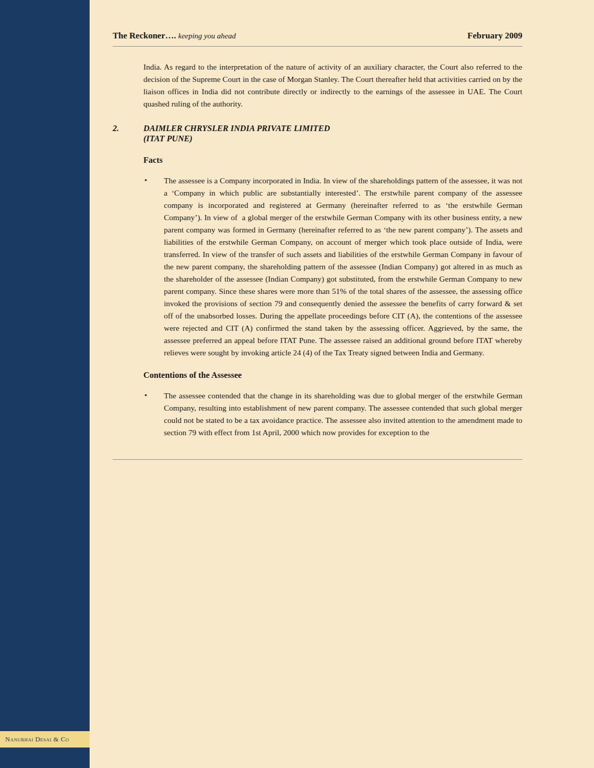Nanubhai Desai & Co
The Reckoner…. keeping you ahead
February 2009
India. As regard to the interpretation of the nature of activity of an auxiliary character, the Court also referred to the decision of the Supreme Court in the case of Morgan Stanley. The Court thereafter held that activities carried on by the liaison offices in India did not contribute directly or indirectly to the earnings of the assessee in UAE. The Court quashed ruling of the authority.
2.
DAIMLER CHRYSLER INDIA PRIVATE LIMITED
(ITAT PUNE)
Facts
The assessee is a Company incorporated in India. In view of the shareholdings pattern of the assessee, it was not a ‘Company in which public are substantially interested’. The erstwhile parent company of the assessee company is incorporated and registered at Germany (hereinafter referred to as ‘the erstwhile German Company’). In view of a global merger of the erstwhile German Company with its other business entity, a new parent company was formed in Germany (hereinafter referred to as ‘the new parent company’). The assets and liabilities of the erstwhile German Company, on account of merger which took place outside of India, were transferred. In view of the transfer of such assets and liabilities of the erstwhile German Company in favour of the new parent company, the shareholding pattern of the assessee (Indian Company) got altered in as much as the shareholder of the assessee (Indian Company) got substituted, from the erstwhile German Company to new parent company. Since these shares were more than 51% of the total shares of the assessee, the assessing office invoked the provisions of section 79 and consequently denied the assessee the benefits of carry forward & set off of the unabsorbed losses. During the appellate proceedings before CIT (A), the contentions of the assessee were rejected and CIT (A) confirmed the stand taken by the assessing officer. Aggrieved, by the same, the assessee preferred an appeal before ITAT Pune. The assessee raised an additional ground before ITAT whereby relieves were sought by invoking article 24 (4) of the Tax Treaty signed between India and Germany.
Contentions of the Assessee
The assessee contended that the change in its shareholding was due to global merger of the erstwhile German Company, resulting into establishment of new parent company. The assessee contended that such global merger could not be stated to be a tax avoidance practice. The assessee also invited attention to the amendment made to section 79 with effect from 1st April, 2000 which now provides for exception to the